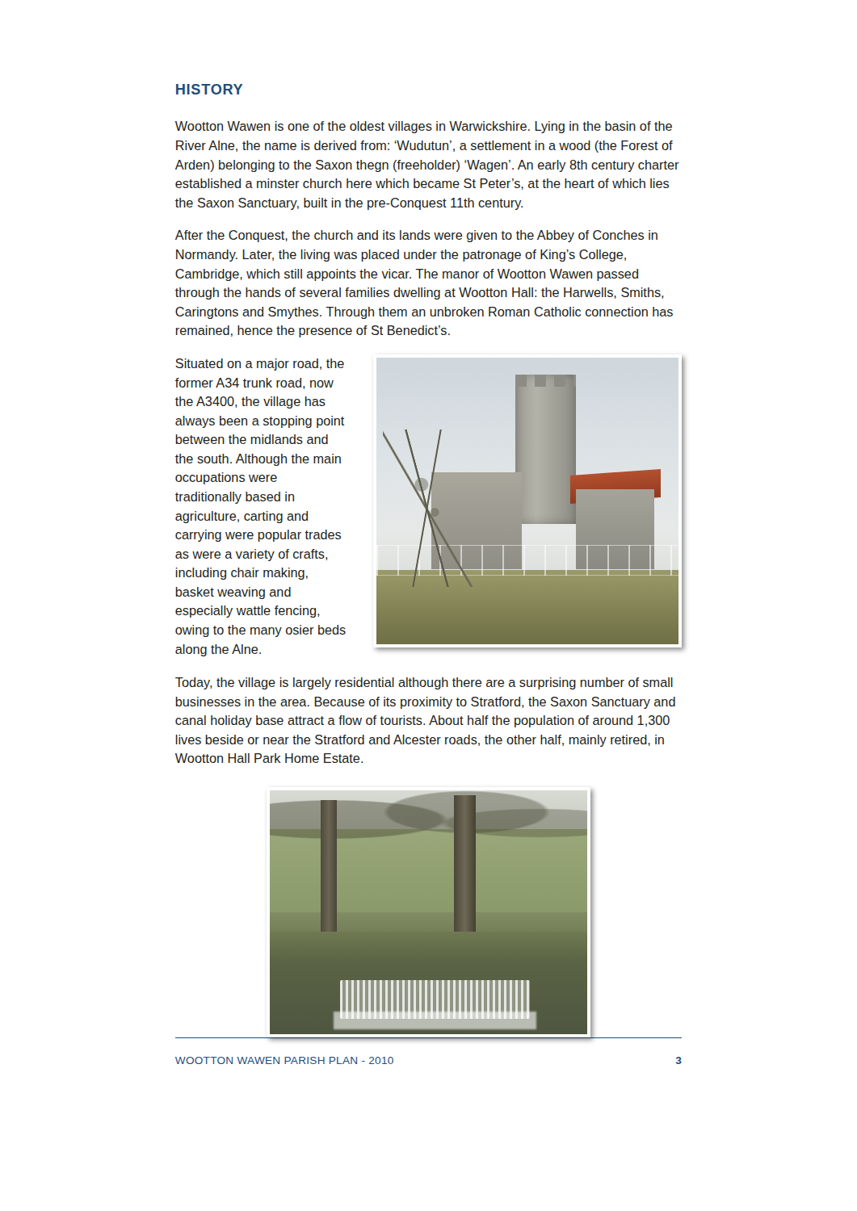History
Wootton Wawen is one of the oldest villages in Warwickshire. Lying in the basin of the River Alne, the name is derived from: ‘Wudutun’, a settlement in a wood (the Forest of Arden) belonging to the Saxon thegn (freeholder) ‘Wagen’. An early 8th century charter established a minster church here which became St Peter’s, at the heart of which lies the Saxon Sanctuary, built in the pre-Conquest 11th century.
After the Conquest, the church and its lands were given to the Abbey of Conches in Normandy. Later, the living was placed under the patronage of King’s College, Cambridge, which still appoints the vicar. The manor of Wootton Wawen passed through the hands of several families dwelling at Wootton Hall: the Harwells, Smiths, Caringtons and Smythes. Through them an unbroken Roman Catholic connection has remained, hence the presence of St Benedict’s.
Situated on a major road, the former A34 trunk road, now the A3400, the village has always been a stopping point between the midlands and the south. Although the main occupations were traditionally based in agriculture, carting and carrying were popular trades as were a variety of crafts, including chair making, basket weaving and especially wattle fencing, owing to the many osier beds along the Alne.
Today, the village is largely residential although there are a surprising number of small businesses in the area. Because of its proximity to Stratford, the Saxon Sanctuary and canal holiday base attract a flow of tourists. About half the population of around 1,300 lives beside or near the Stratford and Alcester roads, the other half, mainly retired, in Wootton Hall Park Home Estate.
Wootton Wawen Parish Plan - 2010 3